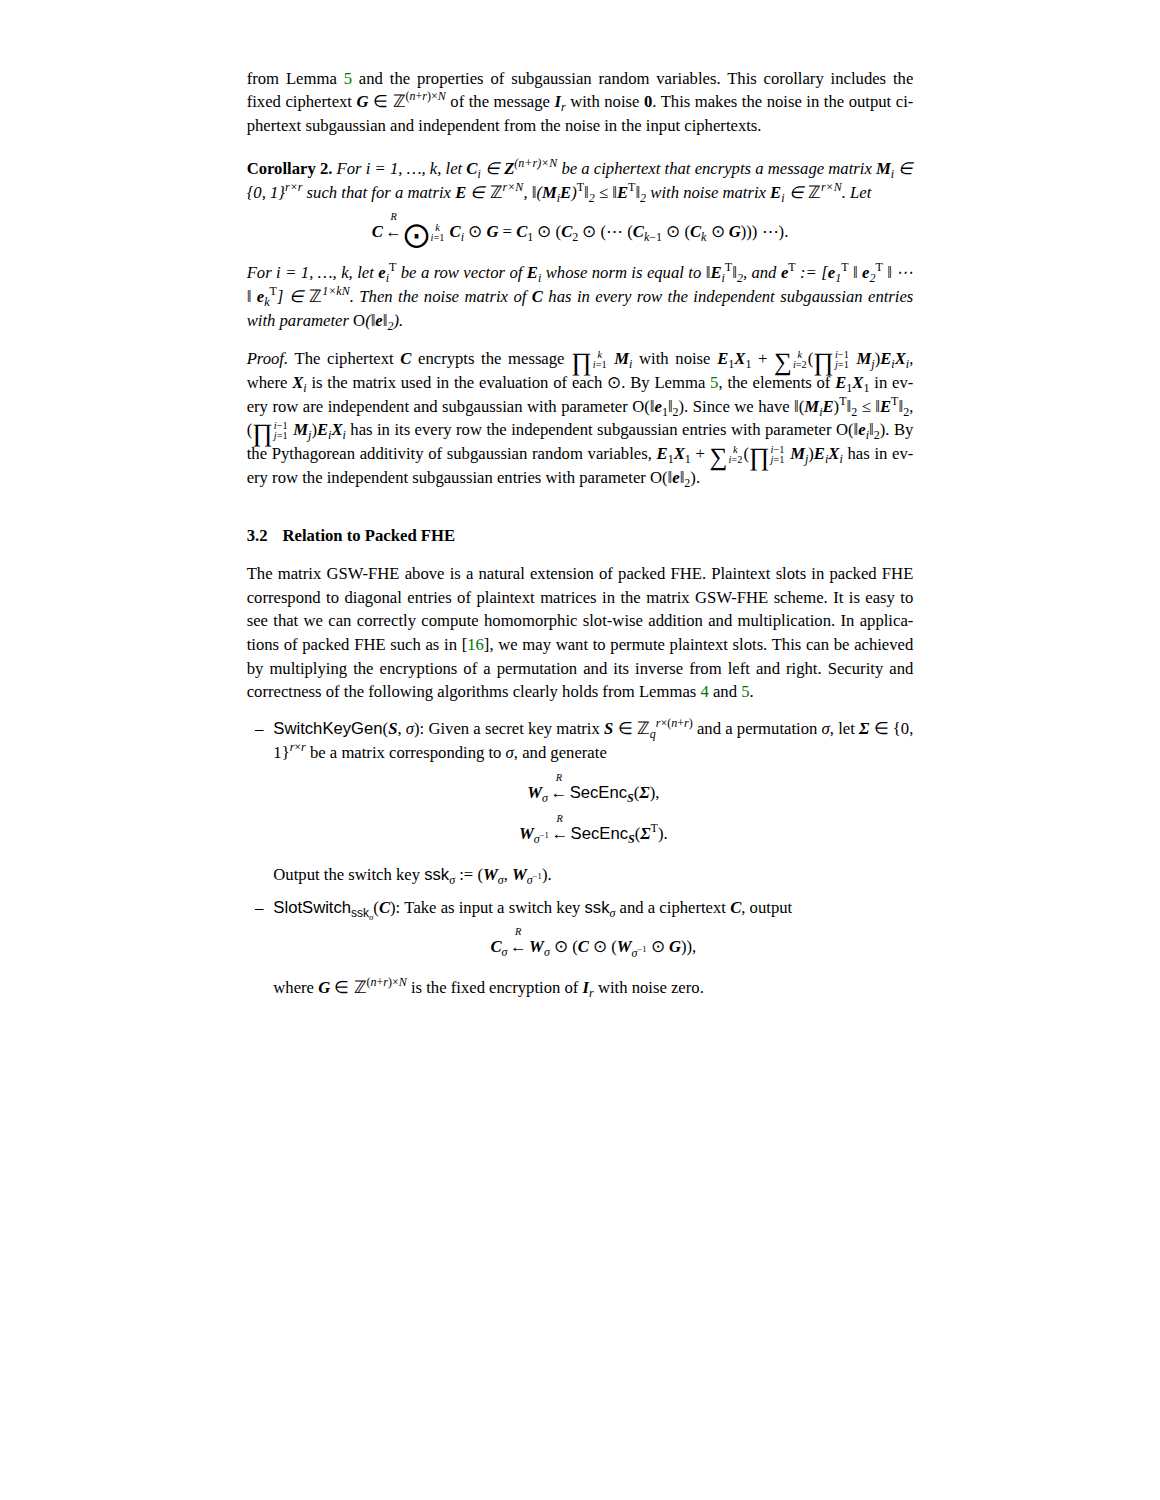from Lemma 5 and the properties of subgaussian random variables. This corollary includes the fixed ciphertext G ∈ ℤ(n+r)×N of the message Ir with noise 0. This makes the noise in the output ciphertext subgaussian and independent from the noise in the input ciphertexts.
Corollary 2. For i = 1, …, k, let Ci ∈ Z(n+r)×N be a ciphertext that encrypts a message matrix Mi ∈ {0, 1}r×r such that for a matrix E ∈ ℤr×N, ‖(MiE)T‖2 ≤ ‖ET‖2 with noise matrix Ei ∈ ℤr×N. Let
CR←⨀ki=1 Ci ⊙ G = C1 ⊙ (C2 ⊙ (⋯ (Ck−1 ⊙ (Ck ⊙ G))) ⋯).
For i = 1, …, k, let eiT be a row vector of Ei whose norm is equal to ‖EiT‖2, and eT := [e1T ‖ e2T ‖ ⋯ ‖ ekT] ∈ ℤ1×kN. Then the noise matrix of C has in every row the independent subgaussian entries with parameter O(‖e‖2).
Proof. The ciphertext C encrypts the message ∏ki=1 Mi with noise E1X1 + ∑ki=2(∏i−1 j=1 Mj)EiXi, where Xi is the matrix used in the evaluation of each ⊙. By Lemma 5, the elements of E1X1 in every row are independent and subgaussian with parameter O(‖e1‖2). Since we have ‖(MiE)T‖2 ≤ ‖ET‖2, (∏i−1 j=1 Mj)EiXi has in its every row the independent subgaussian entries with parameter O(‖ei‖2). By the Pythagorean additivity of subgaussian random variables, E1X1 + ∑ki=2(∏i−1 j=1 Mj)EiXi has in every row the independent subgaussian entries with parameter O(‖e‖2).
3.2 Relation to Packed FHE
The matrix GSW-FHE above is a natural extension of packed FHE. Plaintext slots in packed FHE correspond to diagonal entries of plaintext matrices in the matrix GSW-FHE scheme. It is easy to see that we can correctly compute homomorphic slot-wise addition and multiplication. In applications of packed FHE such as in [16], we may want to permute plaintext slots. This can be achieved by multiplying the encryptions of a permutation and its inverse from left and right. Security and correctness of the following algorithms clearly holds from Lemmas 4 and 5.
SwitchKeyGen(S, σ): Given a secret key matrix S ∈ ℤqr×(n+r) and a permutation σ, let Σ ∈ {0, 1}r×r be a matrix corresponding to σ, and generate
WσR←SecEncS(Σ),
Wσ−1R←SecEncS(ΣT).
Output the switch key sskσ := (Wσ, Wσ−1).
SlotSwitchsskσ(C): Take as input a switch key sskσ and a ciphertext C, output
CσR←Wσ ⊙ (C ⊙ (Wσ−1 ⊙ G)),
where G ∈ ℤ(n+r)×N is the fixed encryption of Ir with noise zero.